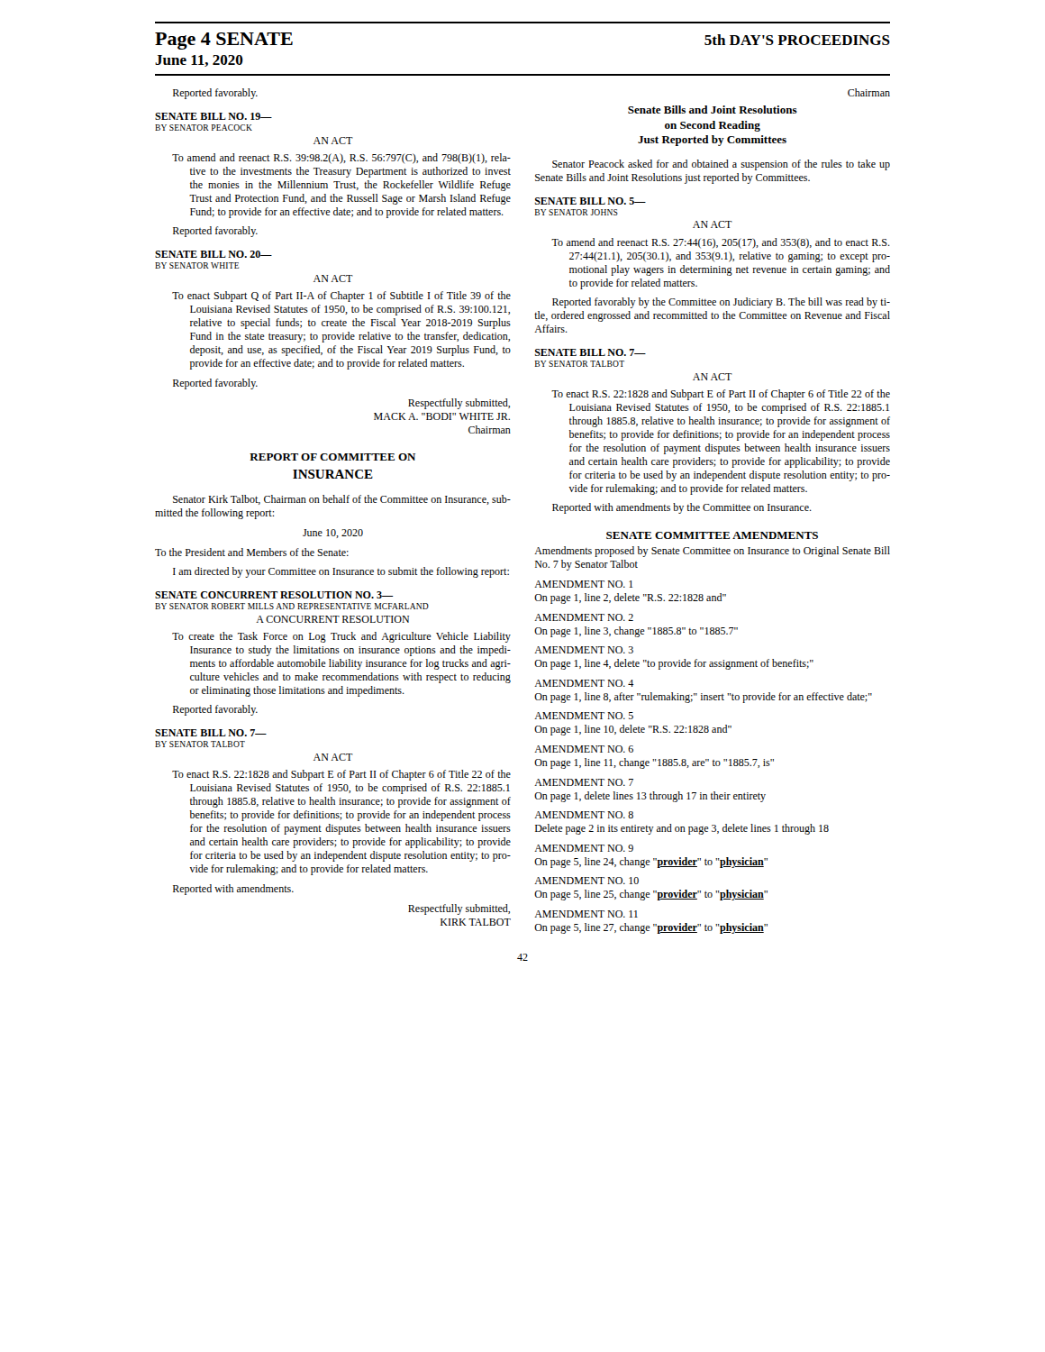Page 4 SENATE
5th DAY'S PROCEEDINGS
June 11, 2020
Reported favorably.
SENATE BILL NO. 19—
BY SENATOR PEACOCK
AN ACT
To amend and reenact R.S. 39:98.2(A), R.S. 56:797(C), and 798(B)(1), relative to the investments the Treasury Department is authorized to invest the monies in the Millennium Trust, the Rockefeller Wildlife Refuge Trust and Protection Fund, and the Russell Sage or Marsh Island Refuge Fund; to provide for an effective date; and to provide for related matters.
Reported favorably.
SENATE BILL NO. 20—
BY SENATOR WHITE
AN ACT
To enact Subpart Q of Part II-A of Chapter 1 of Subtitle I of Title 39 of the Louisiana Revised Statutes of 1950, to be comprised of R.S. 39:100.121, relative to special funds; to create the Fiscal Year 2018-2019 Surplus Fund in the state treasury; to provide relative to the transfer, dedication, deposit, and use, as specified, of the Fiscal Year 2019 Surplus Fund, to provide for an effective date; and to provide for related matters.
Reported favorably.
Respectfully submitted,
MACK A. "BODI" WHITE JR.
Chairman
REPORT OF COMMITTEE ON
INSURANCE
Senator Kirk Talbot, Chairman on behalf of the Committee on Insurance, submitted the following report:
June 10, 2020
To the President and Members of the Senate:
I am directed by your Committee on Insurance to submit the following report:
SENATE CONCURRENT RESOLUTION NO. 3—
BY SENATOR ROBERT MILLS AND REPRESENTATIVE MCFARLAND
A CONCURRENT RESOLUTION
To create the Task Force on Log Truck and Agriculture Vehicle Liability Insurance to study the limitations on insurance options and the impediments to affordable automobile liability insurance for log trucks and agriculture vehicles and to make recommendations with respect to reducing or eliminating those limitations and impediments.
Reported favorably.
SENATE BILL NO. 7—
BY SENATOR TALBOT
AN ACT
To enact R.S. 22:1828 and Subpart E of Part II of Chapter 6 of Title 22 of the Louisiana Revised Statutes of 1950, to be comprised of R.S. 22:1885.1 through 1885.8, relative to health insurance; to provide for assignment of benefits; to provide for definitions; to provide for an independent process for the resolution of payment disputes between health insurance issuers and certain health care providers; to provide for applicability; to provide for criteria to be used by an independent dispute resolution entity; to provide for rulemaking; and to provide for related matters.
Reported with amendments.
Respectfully submitted,
KIRK TALBOT
Chairman
Senate Bills and Joint Resolutions
on Second Reading
Just Reported by Committees
Senator Peacock asked for and obtained a suspension of the rules to take up Senate Bills and Joint Resolutions just reported by Committees.
SENATE BILL NO. 5—
BY SENATOR JOHNS
AN ACT
To amend and reenact R.S. 27:44(16), 205(17), and 353(8), and to enact R.S. 27:44(21.1), 205(30.1), and 353(9.1), relative to gaming; to except promotional play wagers in determining net revenue in certain gaming; and to provide for related matters.
Reported favorably by the Committee on Judiciary B. The bill was read by title, ordered engrossed and recommitted to the Committee on Revenue and Fiscal Affairs.
SENATE BILL NO. 7—
BY SENATOR TALBOT
AN ACT
To enact R.S. 22:1828 and Subpart E of Part II of Chapter 6 of Title 22 of the Louisiana Revised Statutes of 1950, to be comprised of R.S. 22:1885.1 through 1885.8, relative to health insurance; to provide for assignment of benefits; to provide for definitions; to provide for an independent process for the resolution of payment disputes between health insurance issuers and certain health care providers; to provide for applicability; to provide for criteria to be used by an independent dispute resolution entity; to provide for rulemaking; and to provide for related matters.
Reported with amendments by the Committee on Insurance.
SENATE COMMITTEE AMENDMENTS
Amendments proposed by Senate Committee on Insurance to Original Senate Bill No. 7 by Senator Talbot
AMENDMENT NO. 1
On page 1, line 2, delete "R.S. 22:1828 and"
AMENDMENT NO. 2
On page 1, line 3, change "1885.8" to "1885.7"
AMENDMENT NO. 3
On page 1, line 4, delete "to provide for assignment of benefits;"
AMENDMENT NO. 4
On page 1, line 8, after "rulemaking;" insert "to provide for an effective date;"
AMENDMENT NO. 5
On page 1, line 10, delete "R.S. 22:1828 and"
AMENDMENT NO. 6
On page 1, line 11, change "1885.8, are" to "1885.7, is"
AMENDMENT NO. 7
On page 1, delete lines 13 through 17 in their entirety
AMENDMENT NO. 8
Delete page 2 in its entirety and on page 3, delete lines 1 through 18
AMENDMENT NO. 9
On page 5, line 24, change "provider" to "physician"
AMENDMENT NO. 10
On page 5, line 25, change "provider" to "physician"
AMENDMENT NO. 11
On page 5, line 27, change "provider" to "physician"
42